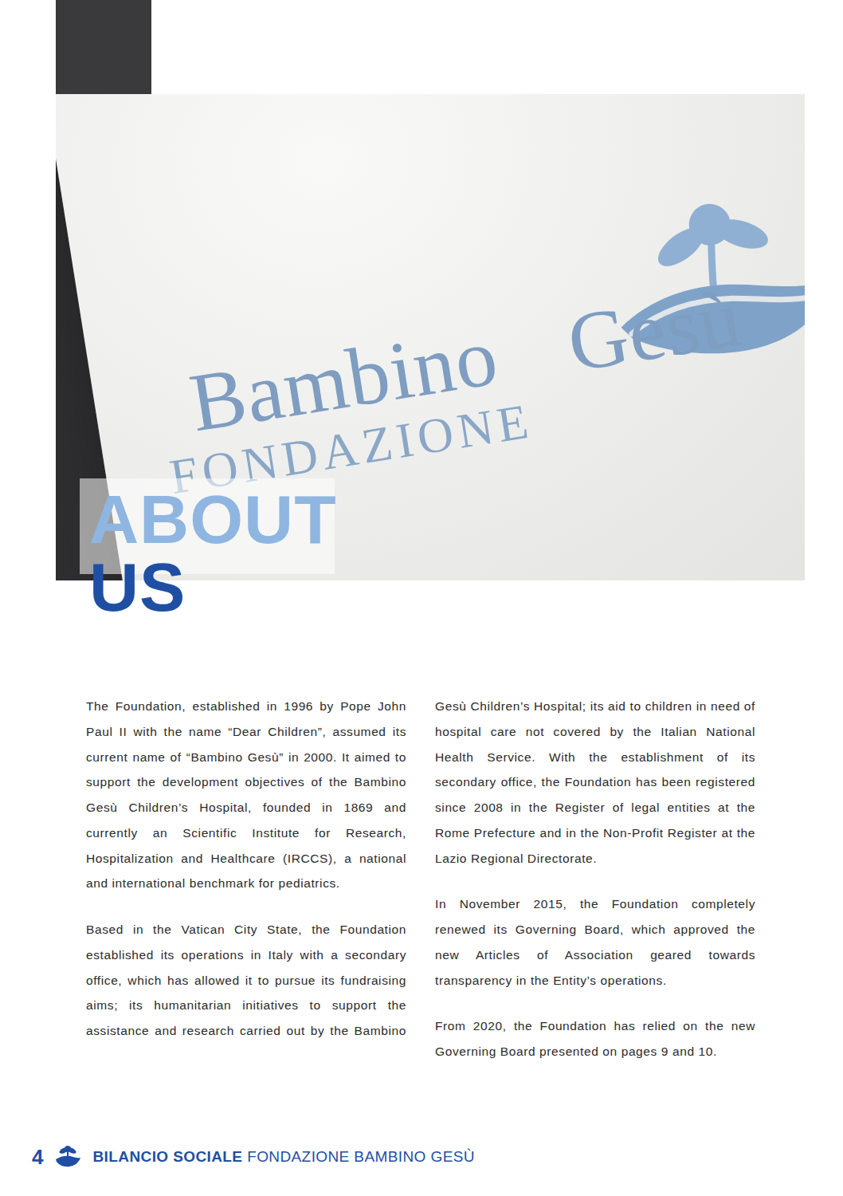Bambino
Gesù
FONDAZIONE
AboutUs
The Foundation, established in 1996 by Pope John Paul II with the name “Dear Children”, assumed its current name of “Bambino Gesù” in 2000. It aimed to support the development objectives of the Bambino Gesù Children’s Hospital, founded in 1869 and currently an Scientific Institute for Research, Hospitalization and Healthcare (IRCCS), a national and international benchmark for pediatrics.
Based in the Vatican City State, the Foundation established its operations in Italy with a secondary office, which has allowed it to pursue its fundraising aims; its humanitarian initiatives to support the assistance and research carried out by the Bambino Gesù Children’s Hospital; its aid to children in need of hospital care not covered by the Italian National Health Service. With the establishment of its secondary office, the Foundation has been registered since 2008 in the Register of legal entities at the Rome Prefecture and in the Non-Profit Register at the Lazio Regional Directorate.
In November 2015, the Foundation completely renewed its Governing Board, which approved the new Articles of Association geared towards transparency in the Entity’s operations.
From 2020, the Foundation has relied on the new Governing Board presented on pages 9 and 10.
4 Bilancio Sociale Fondazione Bambino Gesù